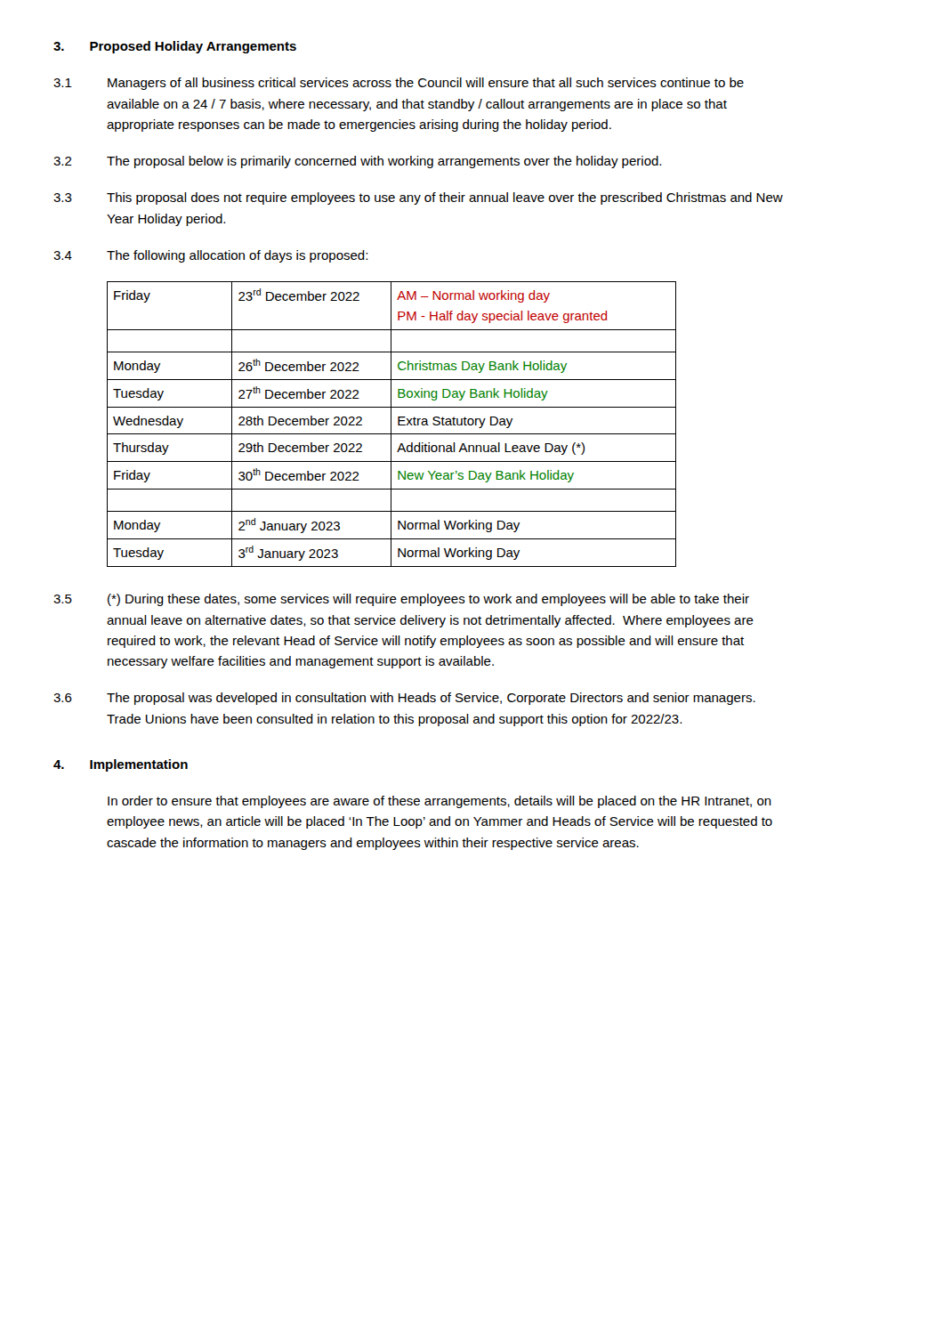3. Proposed Holiday Arrangements
3.1
Managers of all business critical services across the Council will ensure that all such services continue to be available on a 24 / 7 basis, where necessary, and that standby / callout arrangements are in place so that appropriate responses can be made to emergencies arising during the holiday period.
3.2
The proposal below is primarily concerned with working arrangements over the holiday period.
3.3
This proposal does not require employees to use any of their annual leave over the prescribed Christmas and New Year Holiday period.
3.4
The following allocation of days is proposed:
| Friday | 23 rd December 2022 | AM – Normal working day PM - Half day special leave granted |
| Monday | 26 th December 2022 | Christmas Day Bank Holiday |
| Tuesday | 27 th December 2022 | Boxing Day Bank Holiday |
| Wednesday | 28th December 2022 | Extra Statutory Day |
| Thursday | 29th December 2022 | Additional Annual Leave Day (*) |
| Friday | 30 th December 2022 | New Year’s Day Bank Holiday |
| Monday | 2 nd January 2023 | Normal Working Day |
| Tuesday | 3 rd January 2023 | Normal Working Day |
3.5
(*) During these dates, some services will require employees to work and employees will be able to take their annual leave on alternative dates, so that service delivery is not detrimentally affected. Where employees are required to work, the relevant Head of Service will notify employees as soon as possible and will ensure that necessary welfare facilities and management support is available.
3.6
The proposal was developed in consultation with Heads of Service, Corporate Directors and senior managers. Trade Unions have been consulted in relation to this proposal and support this option for 2022/23.
4. Implementation
In order to ensure that employees are aware of these arrangements, details will be placed on the HR Intranet, on employee news, an article will be placed ‘In The Loop’ and on Yammer and Heads of Service will be requested to cascade the information to managers and employees within their respective service areas.